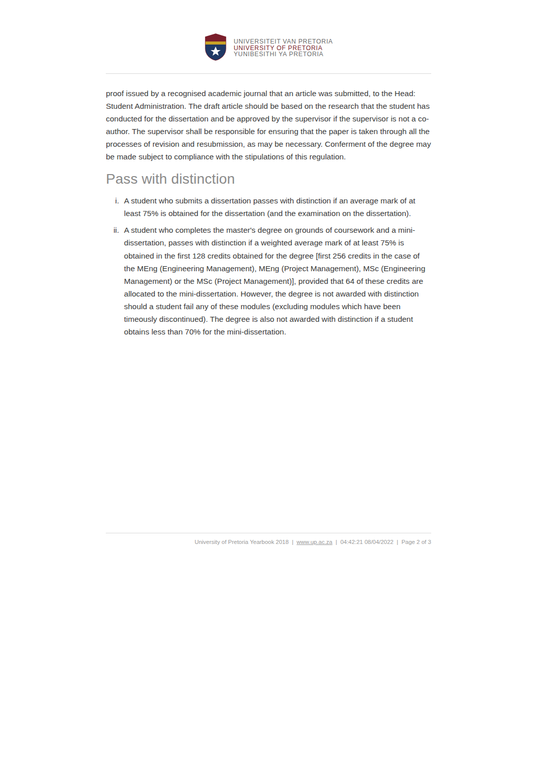Universiteit van Pretoria University of Pretoria Yunibesithi ya Pretoria
proof issued by a recognised academic journal that an article was submitted, to the Head: Student Administration. The draft article should be based on the research that the student has conducted for the dissertation and be approved by the supervisor if the supervisor is not a co-author. The supervisor shall be responsible for ensuring that the paper is taken through all the processes of revision and resubmission, as may be necessary. Conferment of the degree may be made subject to compliance with the stipulations of this regulation.
Pass with distinction
A student who submits a dissertation passes with distinction if an average mark of at least 75% is obtained for the dissertation (and the examination on the dissertation).
A student who completes the master's degree on grounds of coursework and a mini-dissertation, passes with distinction if a weighted average mark of at least 75% is obtained in the first 128 credits obtained for the degree [first 256 credits in the case of the MEng (Engineering Management), MEng (Project Management), MSc (Engineering Management) or the MSc (Project Management)], provided that 64 of these credits are allocated to the mini-dissertation. However, the degree is not awarded with distinction should a student fail any of these modules (excluding modules which have been timeously discontinued). The degree is also not awarded with distinction if a student obtains less than 70% for the mini-dissertation.
University of Pretoria Yearbook 2018 | www.up.ac.za | 04:42:21 08/04/2022 | Page 2 of 3